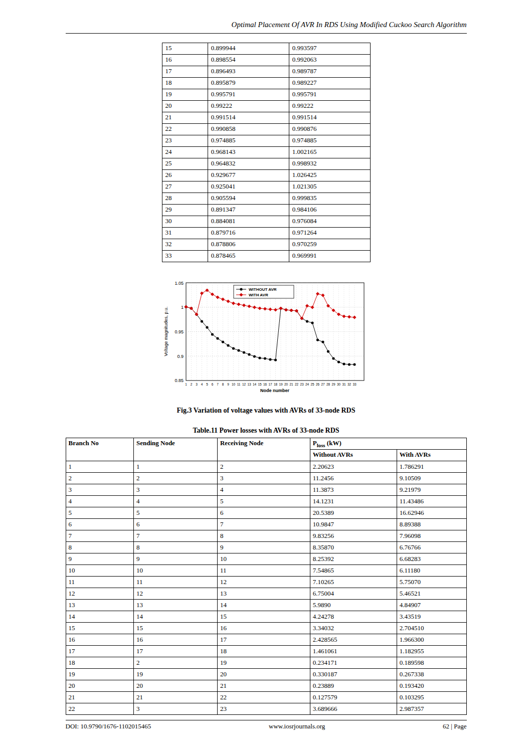Optimal Placement Of AVR In RDS Using Modified Cuckoo Search Algorithm
| 15 | 0.899944 | 0.993597 |
| 16 | 0.898554 | 0.992063 |
| 17 | 0.896493 | 0.989787 |
| 18 | 0.895879 | 0.989227 |
| 19 | 0.995791 | 0.995791 |
| 20 | 0.99222 | 0.99222 |
| 21 | 0.991514 | 0.991514 |
| 22 | 0.990858 | 0.990876 |
| 23 | 0.974885 | 0.974885 |
| 24 | 0.968143 | 1.002165 |
| 25 | 0.964832 | 0.998932 |
| 26 | 0.929677 | 1.026425 |
| 27 | 0.925041 | 1.021305 |
| 28 | 0.905594 | 0.999835 |
| 29 | 0.891347 | 0.984106 |
| 30 | 0.884081 | 0.976084 |
| 31 | 0.879716 | 0.971264 |
| 32 | 0.878806 | 0.970259 |
| 33 | 0.878465 | 0.969991 |
1.05 1 0.95 0.9 0.85 WITHOUT AVR WITH AVR 123 456 789 101112 131415 161718 192021 222324 252627 282930 313233 Node number Voltage magnitudes, p.u.
Fig.3 Variation of voltage values with AVRs of 33-node RDS
Table.11 Power losses with AVRs of 33-node RDS
| Branch No | Sending Node | Receiving Node | P loss (kW) |
| --- | --- | --- | --- |
| Without AVRs | With AVRs |
| 1 | 1 | 2 | 2.20623 | 1.786291 |
| 2 | 2 | 3 | 11.2456 | 9.10509 |
| 3 | 3 | 4 | 11.3873 | 9.21979 |
| 4 | 4 | 5 | 14.1231 | 11.43486 |
| 5 | 5 | 6 | 20.5389 | 16.62946 |
| 6 | 6 | 7 | 10.9847 | 8.89388 |
| 7 | 7 | 8 | 9.83256 | 7.96098 |
| 8 | 8 | 9 | 8.35870 | 6.76766 |
| 9 | 9 | 10 | 8.25392 | 6.68283 |
| 10 | 10 | 11 | 7.54865 | 6.11180 |
| 11 | 11 | 12 | 7.10265 | 5.75070 |
| 12 | 12 | 13 | 6.75004 | 5.46521 |
| 13 | 13 | 14 | 5.9890 | 4.84907 |
| 14 | 14 | 15 | 4.24278 | 3.43519 |
| 15 | 15 | 16 | 3.34032 | 2.704510 |
| 16 | 16 | 17 | 2.428565 | 1.966300 |
| 17 | 17 | 18 | 1.461061 | 1.182955 |
| 18 | 2 | 19 | 0.234171 | 0.189598 |
| 19 | 19 | 20 | 0.330187 | 0.267338 |
| 20 | 20 | 21 | 0.23889 | 0.193420 |
| 21 | 21 | 22 | 0.127579 | 0.103295 |
| 22 | 3 | 23 | 3.689666 | 2.987357 |
DOI: 10.9790/1676-1102015465 www.iosrjournals.org 62 | Page